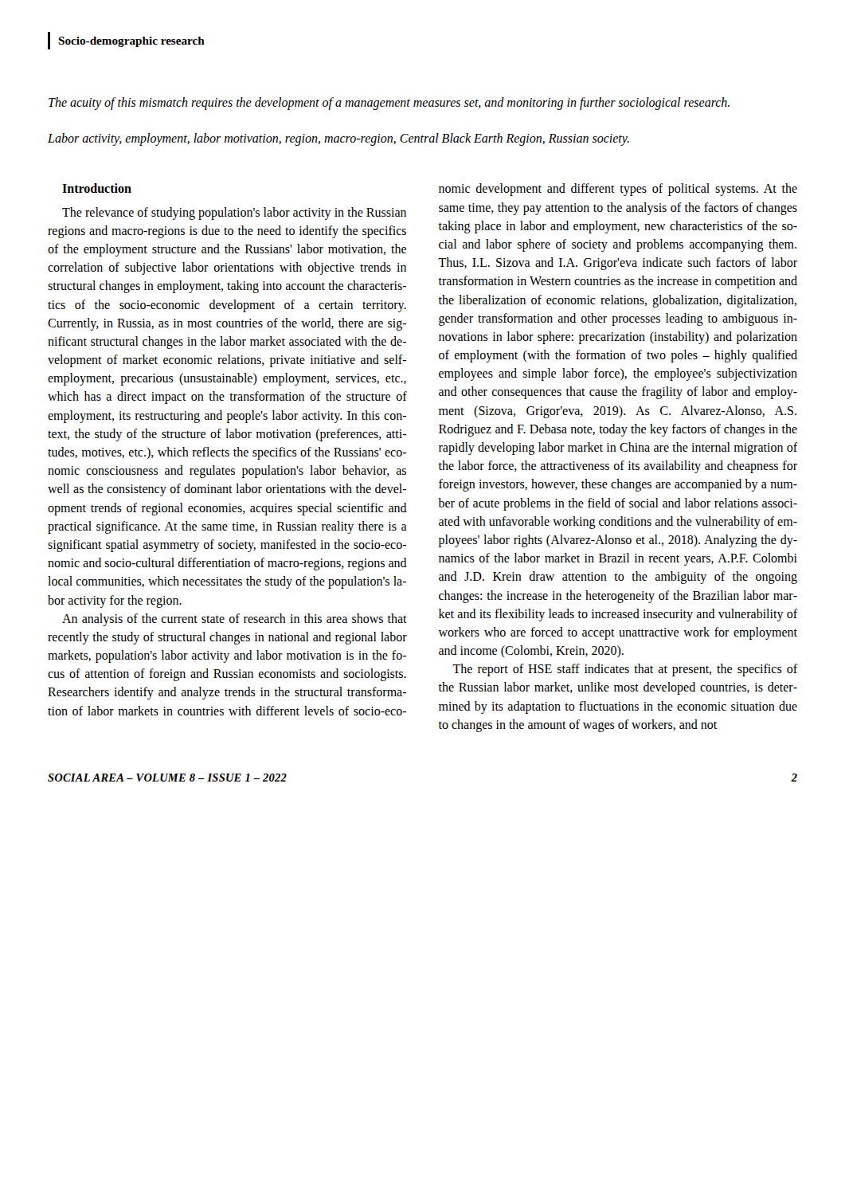Socio-demographic research
The acuity of this mismatch requires the development of a management measures set, and monitoring in further sociological research.
Labor activity, employment, labor motivation, region, macro-region, Central Black Earth Region, Russian society.
Introduction
The relevance of studying population's labor activity in the Russian regions and macro-regions is due to the need to identify the specifics of the employment structure and the Russians' labor motivation, the correlation of subjective labor orientations with objective trends in structural changes in employment, taking into account the characteristics of the socio-economic development of a certain territory. Currently, in Russia, as in most countries of the world, there are significant structural changes in the labor market associated with the development of market economic relations, private initiative and self-employment, precarious (unsustainable) employment, services, etc., which has a direct impact on the transformation of the structure of employment, its restructuring and people's labor activity. In this context, the study of the structure of labor motivation (preferences, attitudes, motives, etc.), which reflects the specifics of the Russians' economic consciousness and regulates population's labor behavior, as well as the consistency of dominant labor orientations with the development trends of regional economies, acquires special scientific and practical significance. At the same time, in Russian reality there is a significant spatial asymmetry of society, manifested in the socio-economic and socio-cultural differentiation of macro-regions, regions and local communities, which necessitates the study of the population's labor activity for the region.
An analysis of the current state of research in this area shows that recently the study of structural changes in national and regional labor markets, population's labor activity and labor motivation is in the focus of attention of foreign and Russian economists and sociologists. Researchers identify and analyze trends in the structural transformation of labor markets in countries with different levels of socio-economic development and different types of political systems. At the same time, they pay attention to the analysis of the factors of changes taking place in labor and employment, new characteristics of the social and labor sphere of society and problems accompanying them. Thus, I.L. Sizova and I.A. Grigor'eva indicate such factors of labor transformation in Western countries as the increase in competition and the liberalization of economic relations, globalization, digitalization, gender transformation and other processes leading to ambiguous innovations in labor sphere: precarization (instability) and polarization of employment (with the formation of two poles – highly qualified employees and simple labor force), the employee's subjectivization and other consequences that cause the fragility of labor and employment (Sizova, Grigor'eva, 2019). As C. Alvarez-Alonso, A.S. Rodriguez and F. Debasa note, today the key factors of changes in the rapidly developing labor market in China are the internal migration of the labor force, the attractiveness of its availability and cheapness for foreign investors, however, these changes are accompanied by a number of acute problems in the field of social and labor relations associated with unfavorable working conditions and the vulnerability of employees' labor rights (Alvarez-Alonso et al., 2018). Analyzing the dynamics of the labor market in Brazil in recent years, A.P.F. Colombi and J.D. Krein draw attention to the ambiguity of the ongoing changes: the increase in the heterogeneity of the Brazilian labor market and its flexibility leads to increased insecurity and vulnerability of workers who are forced to accept unattractive work for employment and income (Colombi, Krein, 2020).
The report of HSE staff indicates that at present, the specifics of the Russian labor market, unlike most developed countries, is determined by its adaptation to fluctuations in the economic situation due to changes in the amount of wages of workers, and not
SOCIAL AREA – VOLUME 8 – ISSUE 1 – 2022 2